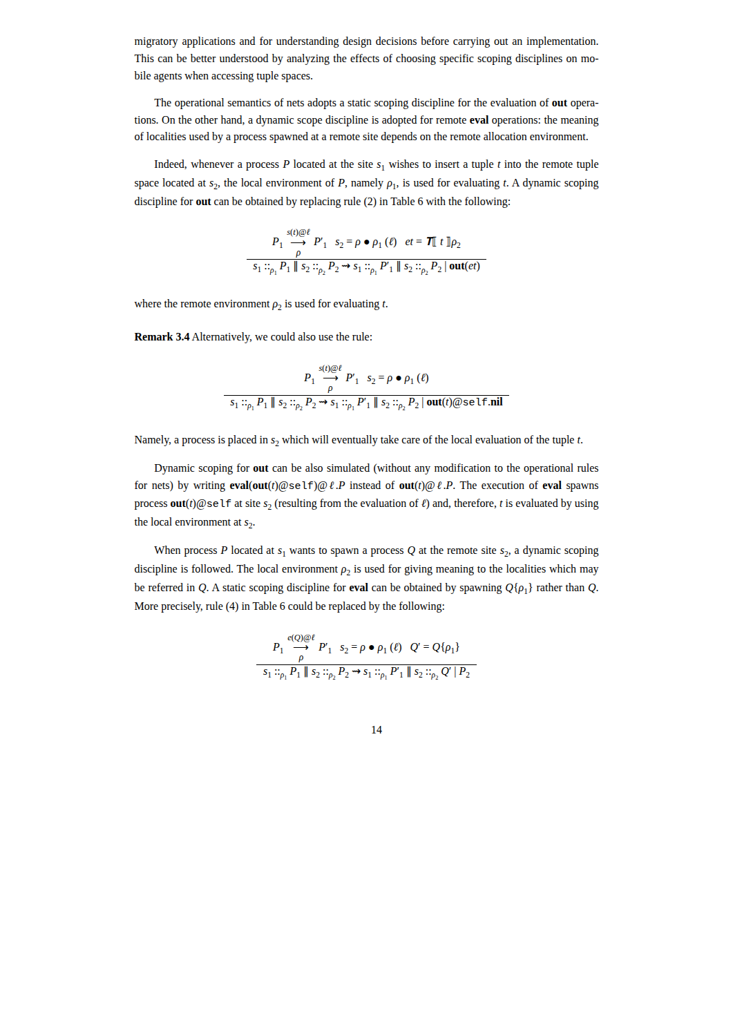migratory applications and for understanding design decisions before carrying out an implementation. This can be better understood by analyzing the effects of choosing specific scoping disciplines on mobile agents when accessing tuple spaces.
The operational semantics of nets adopts a static scoping discipline for the evaluation of out operations. On the other hand, a dynamic scope discipline is adopted for remote eval operations: the meaning of localities used by a process spawned at a remote site depends on the remote allocation environment.
Indeed, whenever a process P located at the site s1 wishes to insert a tuple t into the remote tuple space located at s2, the local environment of P, namely ρ1, is used for evaluating t. A dynamic scoping discipline for out can be obtained by replacing rule (2) in Table 6 with the following:
P1 s(t)@ℓ ⟶ ρ P′1 s2 = ρ ● ρ1 (ℓ) et = 𝐓⟦ t ⟧ρ2
s1 ::ρ1 P1 ∥ s2 ::ρ2 P2 ⇝ s1 ::ρ1 P′1 ∥ s2 ::ρ2 P2 | out(et)
where the remote environment ρ2 is used for evaluating t.
Remark 3.4 Alternatively, we could also use the rule:
P1 s(t)@ℓ ⟶ ρ P′1 s2 = ρ ● ρ1 (ℓ)
s1 ::ρ1 P1 ∥ s2 ::ρ2 P2 ⇝ s1 ::ρ1 P′1 ∥ s2 ::ρ2 P2 | out(t)@self.nil
Namely, a process is placed in s2 which will eventually take care of the local evaluation of the tuple t.
Dynamic scoping for out can be also simulated (without any modification to the operational rules for nets) by writing eval(out(t)@self)@ℓ.P instead of out(t)@ℓ.P. The execution of eval spawns process out(t)@self at site s2 (resulting from the evaluation of ℓ) and, therefore, t is evaluated by using the local environment at s2.
When process P located at s1 wants to spawn a process Q at the remote site s2, a dynamic scoping discipline is followed. The local environment ρ2 is used for giving meaning to the localities which may be referred in Q. A static scoping discipline for eval can be obtained by spawning Q{ρ1} rather than Q. More precisely, rule (4) in Table 6 could be replaced by the following:
P1 e(Q)@ℓ ⟶ ρ P′1 s2 = ρ ● ρ1 (ℓ) Q′ = Q{ρ1}
s1 ::ρ1 P1 ∥ s2 ::ρ2 P2 ⇝ s1 ::ρ1 P′1 ∥ s2 ::ρ2 Q′ | P2
14